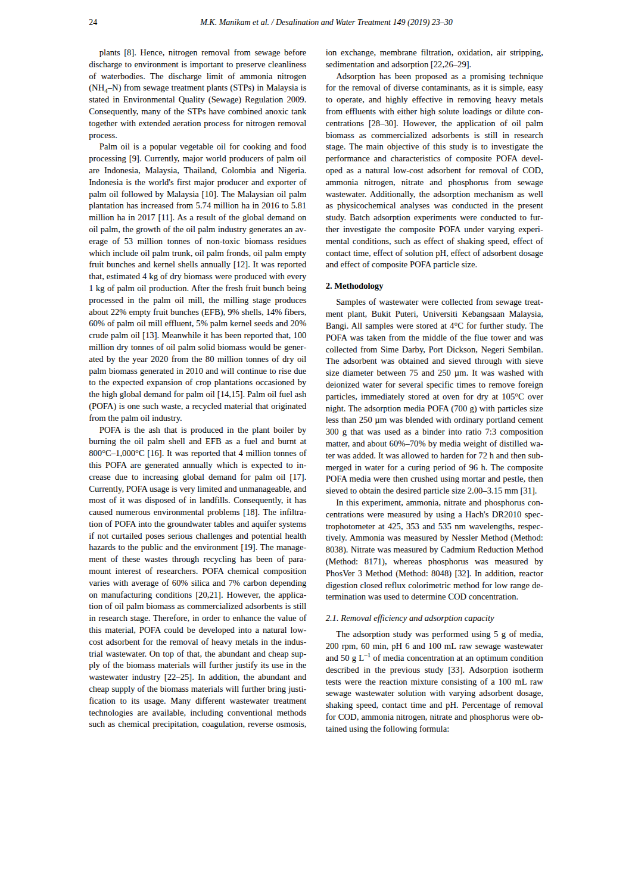24 M.K. Manikam et al. / Desalination and Water Treatment 149 (2019) 23–30
plants [8]. Hence, nitrogen removal from sewage before discharge to environment is important to preserve cleanliness of waterbodies. The discharge limit of ammonia nitrogen (NH4–N) from sewage treatment plants (STPs) in Malaysia is stated in Environmental Quality (Sewage) Regulation 2009. Consequently, many of the STPs have combined anoxic tank together with extended aeration process for nitrogen removal process.
Palm oil is a popular vegetable oil for cooking and food processing [9]. Currently, major world producers of palm oil are Indonesia, Malaysia, Thailand, Colombia and Nigeria. Indonesia is the world's first major producer and exporter of palm oil followed by Malaysia [10]. The Malaysian oil palm plantation has increased from 5.74 million ha in 2016 to 5.81 million ha in 2017 [11]. As a result of the global demand on oil palm, the growth of the oil palm industry generates an average of 53 million tonnes of non-toxic biomass residues which include oil palm trunk, oil palm fronds, oil palm empty fruit bunches and kernel shells annually [12]. It was reported that, estimated 4 kg of dry biomass were produced with every 1 kg of palm oil production. After the fresh fruit bunch being processed in the palm oil mill, the milling stage produces about 22% empty fruit bunches (EFB), 9% shells, 14% fibers, 60% of palm oil mill effluent, 5% palm kernel seeds and 20% crude palm oil [13]. Meanwhile it has been reported that, 100 million dry tonnes of oil palm solid biomass would be generated by the year 2020 from the 80 million tonnes of dry oil palm biomass generated in 2010 and will continue to rise due to the expected expansion of crop plantations occasioned by the high global demand for palm oil [14,15]. Palm oil fuel ash (POFA) is one such waste, a recycled material that originated from the palm oil industry.
POFA is the ash that is produced in the plant boiler by burning the oil palm shell and EFB as a fuel and burnt at 800°C–1,000°C [16]. It was reported that 4 million tonnes of this POFA are generated annually which is expected to increase due to increasing global demand for palm oil [17]. Currently, POFA usage is very limited and unmanageable, and most of it was disposed of in landfills. Consequently, it has caused numerous environmental problems [18]. The infiltration of POFA into the groundwater tables and aquifer systems if not curtailed poses serious challenges and potential health hazards to the public and the environment [19]. The management of these wastes through recycling has been of paramount interest of researchers. POFA chemical composition varies with average of 60% silica and 7% carbon depending on manufacturing conditions [20,21]. However, the application of oil palm biomass as commercialized adsorbents is still in research stage. Therefore, in order to enhance the value of this material, POFA could be developed into a natural low-cost adsorbent for the removal of heavy metals in the industrial wastewater. On top of that, the abundant and cheap supply of the biomass materials will further justify its use in the wastewater industry [22–25]. In addition, the abundant and cheap supply of the biomass materials will further bring justification to its usage. Many different wastewater treatment technologies are available, including conventional methods such as chemical precipitation, coagulation, reverse osmosis, ion exchange, membrane filtration, oxidation, air stripping, sedimentation and adsorption [22,26–29].
Adsorption has been proposed as a promising technique for the removal of diverse contaminants, as it is simple, easy to operate, and highly effective in removing heavy metals from effluents with either high solute loadings or dilute concentrations [28–30]. However, the application of oil palm biomass as commercialized adsorbents is still in research stage. The main objective of this study is to investigate the performance and characteristics of composite POFA developed as a natural low-cost adsorbent for removal of COD, ammonia nitrogen, nitrate and phosphorus from sewage wastewater. Additionally, the adsorption mechanism as well as physicochemical analyses was conducted in the present study. Batch adsorption experiments were conducted to further investigate the composite POFA under varying experimental conditions, such as effect of shaking speed, effect of contact time, effect of solution pH, effect of adsorbent dosage and effect of composite POFA particle size.
2. Methodology
Samples of wastewater were collected from sewage treatment plant, Bukit Puteri, Universiti Kebangsaan Malaysia, Bangi. All samples were stored at 4°C for further study. The POFA was taken from the middle of the flue tower and was collected from Sime Darby, Port Dickson, Negeri Sembilan. The adsorbent was obtained and sieved through with sieve size diameter between 75 and 250 µm. It was washed with deionized water for several specific times to remove foreign particles, immediately stored at oven for dry at 105°C over night. The adsorption media POFA (700 g) with particles size less than 250 µm was blended with ordinary portland cement 300 g that was used as a binder into ratio 7:3 composition matter, and about 60%–70% by media weight of distilled water was added. It was allowed to harden for 72 h and then submerged in water for a curing period of 96 h. The composite POFA media were then crushed using mortar and pestle, then sieved to obtain the desired particle size 2.00–3.15 mm [31].
In this experiment, ammonia, nitrate and phosphorus concentrations were measured by using a Hach's DR2010 spectrophotometer at 425, 353 and 535 nm wavelengths, respectively. Ammonia was measured by Nessler Method (Method: 8038). Nitrate was measured by Cadmium Reduction Method (Method: 8171), whereas phosphorus was measured by PhosVer 3 Method (Method: 8048) [32]. In addition, reactor digestion closed reflux colorimetric method for low range determination was used to determine COD concentration.
2.1. Removal efficiency and adsorption capacity
The adsorption study was performed using 5 g of media, 200 rpm, 60 min, pH 6 and 100 mL raw sewage wastewater and 50 g L–1 of media concentration at an optimum condition described in the previous study [33]. Adsorption isotherm tests were the reaction mixture consisting of a 100 mL raw sewage wastewater solution with varying adsorbent dosage, shaking speed, contact time and pH. Percentage of removal for COD, ammonia nitrogen, nitrate and phosphorus were obtained using the following formula: